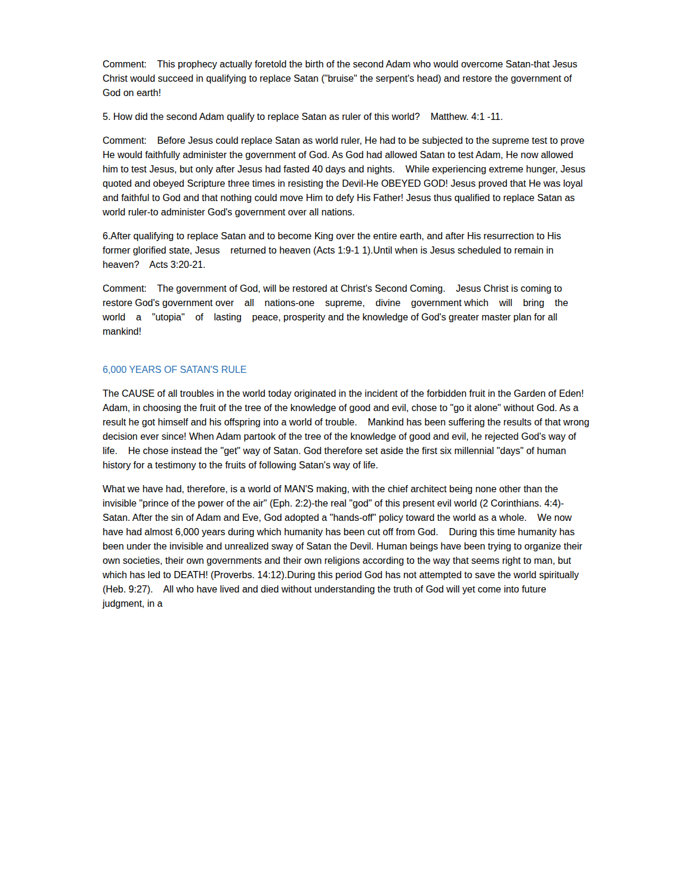Comment: This prophecy actually foretold the birth of the second Adam who would overcome Satan-that Jesus Christ would succeed in qualifying to replace Satan ("bruise" the serpent's head) and restore the government of God on earth!
5. How did the second Adam qualify to replace Satan as ruler of this world? Matthew. 4:1 -11.
Comment: Before Jesus could replace Satan as world ruler, He had to be subjected to the supreme test to prove He would faithfully administer the government of God. As God had allowed Satan to test Adam, He now allowed him to test Jesus, but only after Jesus had fasted 40 days and nights. While experiencing extreme hunger, Jesus quoted and obeyed Scripture three times in resisting the Devil-He OBEYED GOD! Jesus proved that He was loyal and faithful to God and that nothing could move Him to defy His Father! Jesus thus qualified to replace Satan as world ruler-to administer God's government over all nations.
6.After qualifying to replace Satan and to become King over the entire earth, and after His resurrection to His former glorified state, Jesus returned to heaven (Acts 1:9-1 1).Until when is Jesus scheduled to remain in heaven? Acts 3:20-21.
Comment: The government of God, will be restored at Christ's Second Coming. Jesus Christ is coming to restore God's government over all nations-one supreme, divine government which will bring the world a "utopia" of lasting peace, prosperity and the knowledge of God's greater master plan for all mankind!
6,000 YEARS OF SATAN'S RULE
The CAUSE of all troubles in the world today originated in the incident of the forbidden fruit in the Garden of Eden! Adam, in choosing the fruit of the tree of the knowledge of good and evil, chose to "go it alone" without God. As a result he got himself and his offspring into a world of trouble. Mankind has been suffering the results of that wrong decision ever since! When Adam partook of the tree of the knowledge of good and evil, he rejected God's way of life. He chose instead the "get" way of Satan. God therefore set aside the first six millennial "days" of human history for a testimony to the fruits of following Satan's way of life.
What we have had, therefore, is a world of MAN'S making, with the chief architect being none other than the invisible "prince of the power of the air" (Eph. 2:2)-the real "god" of this present evil world (2 Corinthians. 4:4)-Satan. After the sin of Adam and Eve, God adopted a "hands-off" policy toward the world as a whole. We now have had almost 6,000 years during which humanity has been cut off from God. During this time humanity has been under the invisible and unrealized sway of Satan the Devil. Human beings have been trying to organize their own societies, their own governments and their own religions according to the way that seems right to man, but which has led to DEATH! (Proverbs. 14:12).During this period God has not attempted to save the world spiritually (Heb. 9:27). All who have lived and died without understanding the truth of God will yet come into future judgment, in a